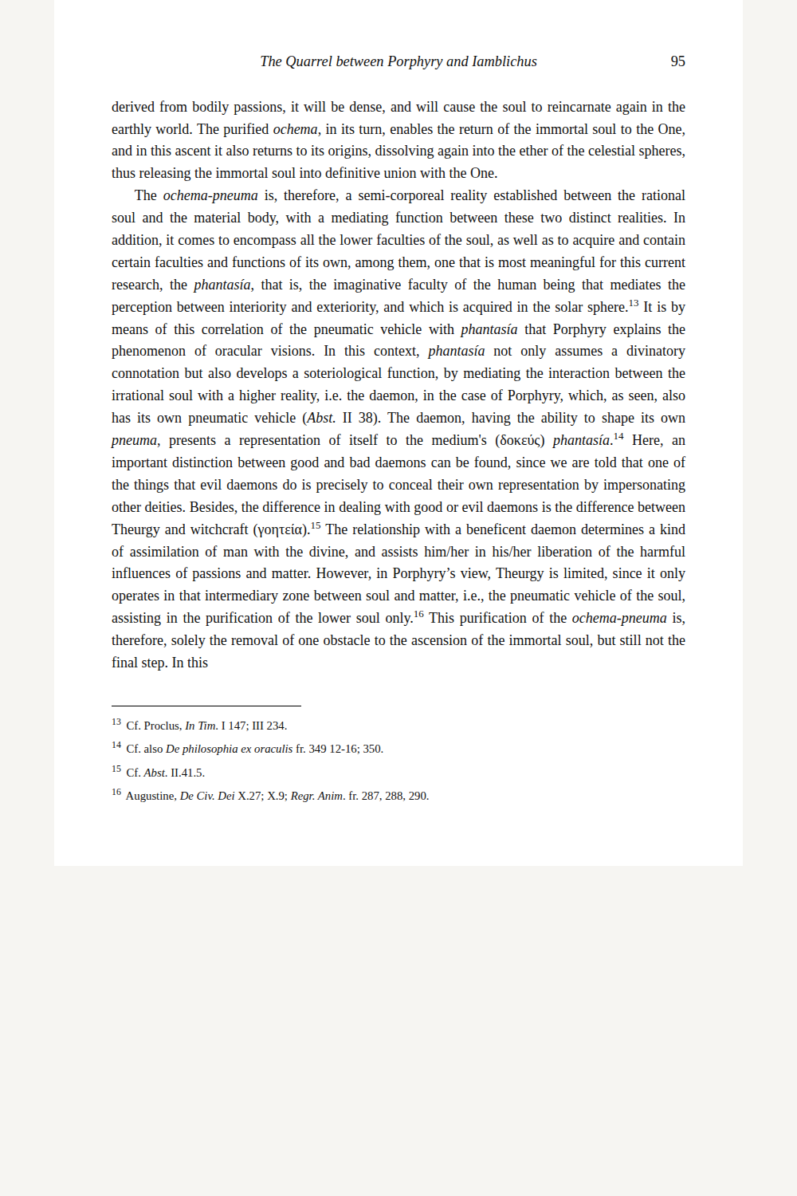The Quarrel between Porphyry and Iamblichus 95
derived from bodily passions, it will be dense, and will cause the soul to reincarnate again in the earthly world. The purified ochema, in its turn, enables the return of the immortal soul to the One, and in this ascent it also returns to its origins, dissolving again into the ether of the celestial spheres, thus releasing the immortal soul into definitive union with the One.
The ochema-pneuma is, therefore, a semi-corporeal reality established between the rational soul and the material body, with a mediating function between these two distinct realities. In addition, it comes to encompass all the lower faculties of the soul, as well as to acquire and contain certain faculties and functions of its own, among them, one that is most meaningful for this current research, the phantasía, that is, the imaginative faculty of the human being that mediates the perception between interiority and exteriority, and which is acquired in the solar sphere.13 It is by means of this correlation of the pneumatic vehicle with phantasía that Porphyry explains the phenomenon of oracular visions. In this context, phantasía not only assumes a divinatory connotation but also develops a soteriological function, by mediating the interaction between the irrational soul with a higher reality, i.e. the daemon, in the case of Porphyry, which, as seen, also has its own pneumatic vehicle (Abst. II 38). The daemon, having the ability to shape its own pneuma, presents a representation of itself to the medium's (δοκεύς) phantasía.14 Here, an important distinction between good and bad daemons can be found, since we are told that one of the things that evil daemons do is precisely to conceal their own representation by impersonating other deities. Besides, the difference in dealing with good or evil daemons is the difference between Theurgy and witchcraft (γοητεία).15 The relationship with a beneficent daemon determines a kind of assimilation of man with the divine, and assists him/her in his/her liberation of the harmful influences of passions and matter. However, in Porphyry’s view, Theurgy is limited, since it only operates in that intermediary zone between soul and matter, i.e., the pneumatic vehicle of the soul, assisting in the purification of the lower soul only.16 This purification of the ochema-pneuma is, therefore, solely the removal of one obstacle to the ascension of the immortal soul, but still not the final step. In this
13 Cf. Proclus, In Tim. I 147; III 234.
14 Cf. also De philosophia ex oraculis fr. 349 12-16; 350.
15 Cf. Abst. II.41.5.
16 Augustine, De Civ. Dei X.27; X.9; Regr. Anim. fr. 287, 288, 290.